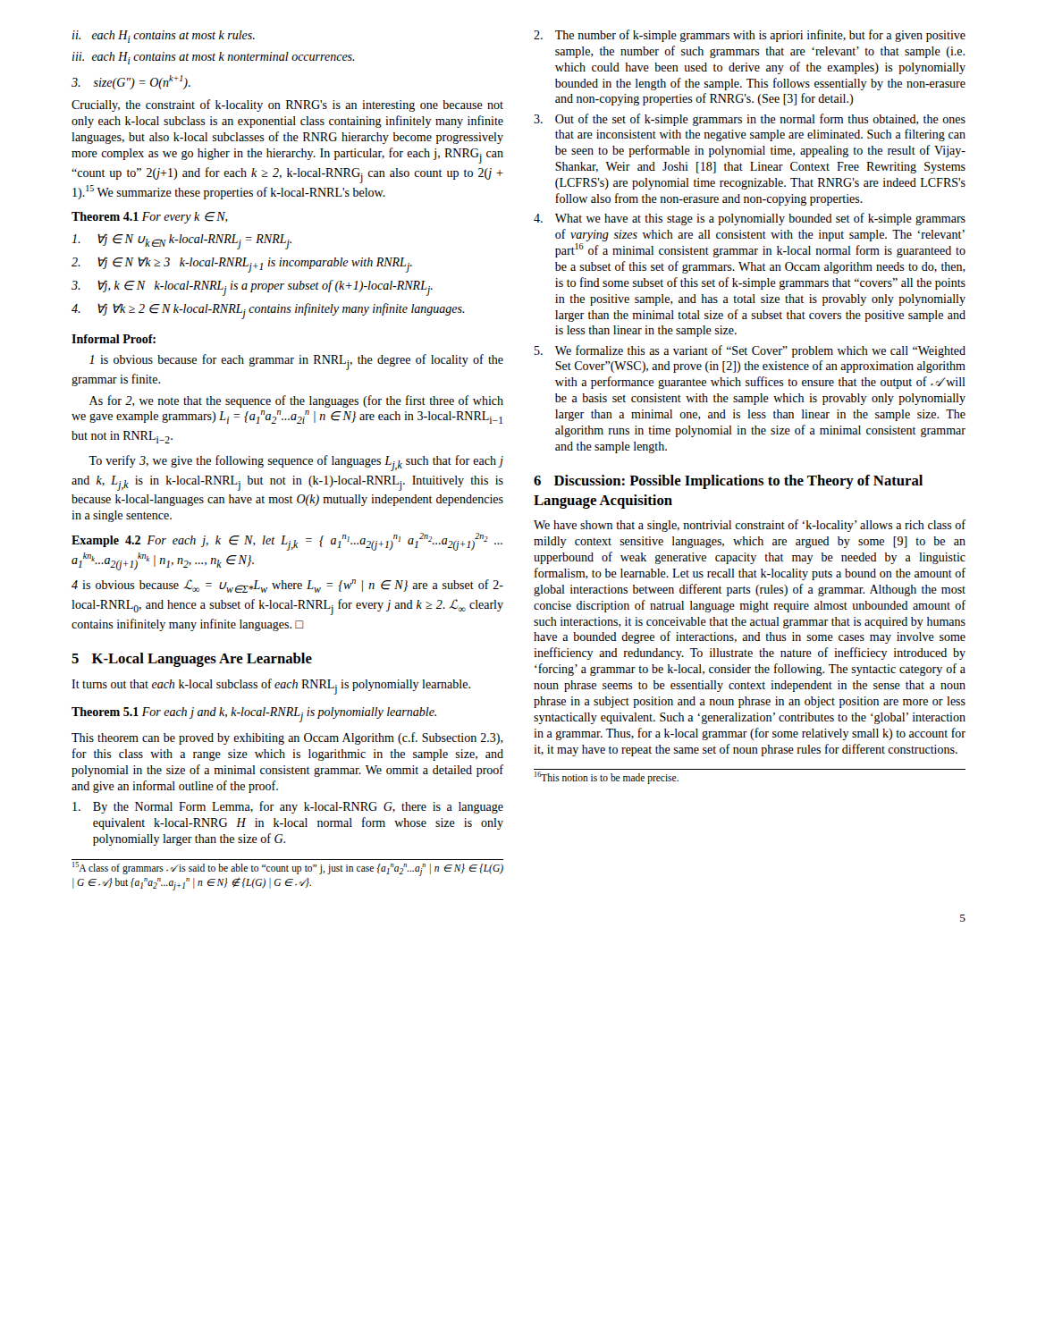ii. each Hi contains at most k rules.
iii. each Hi contains at most k nonterminal occurrences.
3. size(G″) = O(nk+1).
Crucially, the constraint of k-locality on RNRG's is an interesting one because not only each k-local subclass is an exponential class containing infinitely many infinite languages, but also k-local subclasses of the RNRG hierarchy become progressively more complex as we go higher in the hierarchy. In particular, for each j, RNRGj can “count up to” 2(j+1) and for each k ≥ 2, k-local-RNRGj can also count up to 2(j + 1).15 We summarize these properties of k-local-RNRL's below.
Theorem 4.1 For every k ∈ N,
1. ∀j ∈ N ∪k∈N k-local-RNRLj = RNRLj.
2. ∀j ∈ N ∀k ≥ 3 k-local-RNRLj+1 is incomparable with RNRLj.
3. ∀j, k ∈ N k-local-RNRLj is a proper subset of (k+1)-local-RNRLj.
4. ∀j ∀k ≥ 2 ∈ N k-local-RNRLj contains infinitely many infinite languages.
Informal Proof:
1 is obvious because for each grammar in RNRLj, the degree of locality of the grammar is finite.
As for 2, we note that the sequence of the languages (for the first three of which we gave example grammars) Li = {a1na2n...a2in | n ∈ N} are each in 3-local-RNRLi−1 but not in RNRLi−2.
To verify 3, we give the following sequence of languages Lj,k such that for each j and k, Lj,k is in k-local-RNRLj but not in (k-1)-local-RNRLj. Intuitively this is because k-local-languages can have at most O(k) mutually independent dependencies in a single sentence.
Example 4.2 For each j, k ∈ N, let Lj,k = { a1n1...a2(j+1)n1 a12n2...a2(j+1)2n2 ... a1knk...a2(j+1)knk | n1, n2, ..., nk ∈ N}.
4 is obvious because ℒ∞ = ∪w∈Σ*Lw where Lw = {wn | n ∈ N} are a subset of 2-local-RNRL0, and hence a subset of k-local-RNRLj for every j and k ≥ 2. ℒ∞ clearly contains inifinitely many infinite languages. □
5 K-Local Languages Are Learnable
It turns out that each k-local subclass of each RNRLj is polynomially learnable.
Theorem 5.1 For each j and k, k-local-RNRLj is polynomially learnable.
This theorem can be proved by exhibiting an Occam Algorithm (c.f. Subsection 2.3), for this class with a range size which is logarithmic in the sample size, and polynomial in the size of a minimal consistent grammar. We ommit a detailed proof and give an informal outline of the proof.
1. By the Normal Form Lemma, for any k-local-RNRG G, there is a language equivalent k-local-RNRG H in k-local normal form whose size is only polynomially larger than the size of G.
15A class of grammars 𝒜 is said to be able to “count up to” j, just in case {a1na2n...ajn | n ∈ N} ∈ {L(G) | G ∈ 𝒜} but {a1na2n...aj+1n | n ∈ N} ∉ {L(G) | G ∈ 𝒜}.
2. The number of k-simple grammars with is apriori infinite, but for a given positive sample, the number of such grammars that are ‘relevant’ to that sample (i.e. which could have been used to derive any of the examples) is polynomially bounded in the length of the sample. This follows essentially by the non-erasure and non-copying properties of RNRG's. (See [3] for detail.)
3. Out of the set of k-simple grammars in the normal form thus obtained, the ones that are inconsistent with the negative sample are eliminated. Such a filtering can be seen to be performable in polynomial time, appealing to the result of Vijay-Shankar, Weir and Joshi [18] that Linear Context Free Rewriting Systems (LCFRS's) are polynomial time recognizable. That RNRG's are indeed LCFRS's follow also from the non-erasure and non-copying properties.
4. What we have at this stage is a polynomially bounded set of k-simple grammars of varying sizes which are all consistent with the input sample. The ‘relevant’ part16 of a minimal consistent grammar in k-local normal form is guaranteed to be a subset of this set of grammars. What an Occam algorithm needs to do, then, is to find some subset of this set of k-simple grammars that “covers” all the points in the positive sample, and has a total size that is provably only polynomially larger than the minimal total size of a subset that covers the positive sample and is less than linear in the sample size.
5. We formalize this as a variant of “Set Cover” problem which we call “Weighted Set Cover”(WSC), and prove (in [2]) the existence of an approximation algorithm with a performance guarantee which suffices to ensure that the output of 𝒜 will be a basis set consistent with the sample which is provably only polynomially larger than a minimal one, and is less than linear in the sample size. The algorithm runs in time polynomial in the size of a minimal consistent grammar and the sample length.
6 Discussion: Possible Implications to the Theory of Natural Language Acquisition
We have shown that a single, nontrivial constraint of ‘k-locality’ allows a rich class of mildly context sensitive languages, which are argued by some [9] to be an upperbound of weak generative capacity that may be needed by a linguistic formalism, to be learnable. Let us recall that k-locality puts a bound on the amount of global interactions between different parts (rules) of a grammar. Although the most concise discription of natrual language might require almost unbounded amount of such interactions, it is conceivable that the actual grammar that is acquired by humans have a bounded degree of interactions, and thus in some cases may involve some inefficiency and redundancy. To illustrate the nature of inefficiecy introduced by ‘forcing’ a grammar to be k-local, consider the following. The syntactic category of a noun phrase seems to be essentially context independent in the sense that a noun phrase in a subject position and a noun phrase in an object position are more or less syntactically equivalent. Such a ‘generalization’ contributes to the ‘global’ interaction in a grammar. Thus, for a k-local grammar (for some relatively small k) to account for it, it may have to repeat the same set of noun phrase rules for different constructions.
16This notion is to be made precise.
5